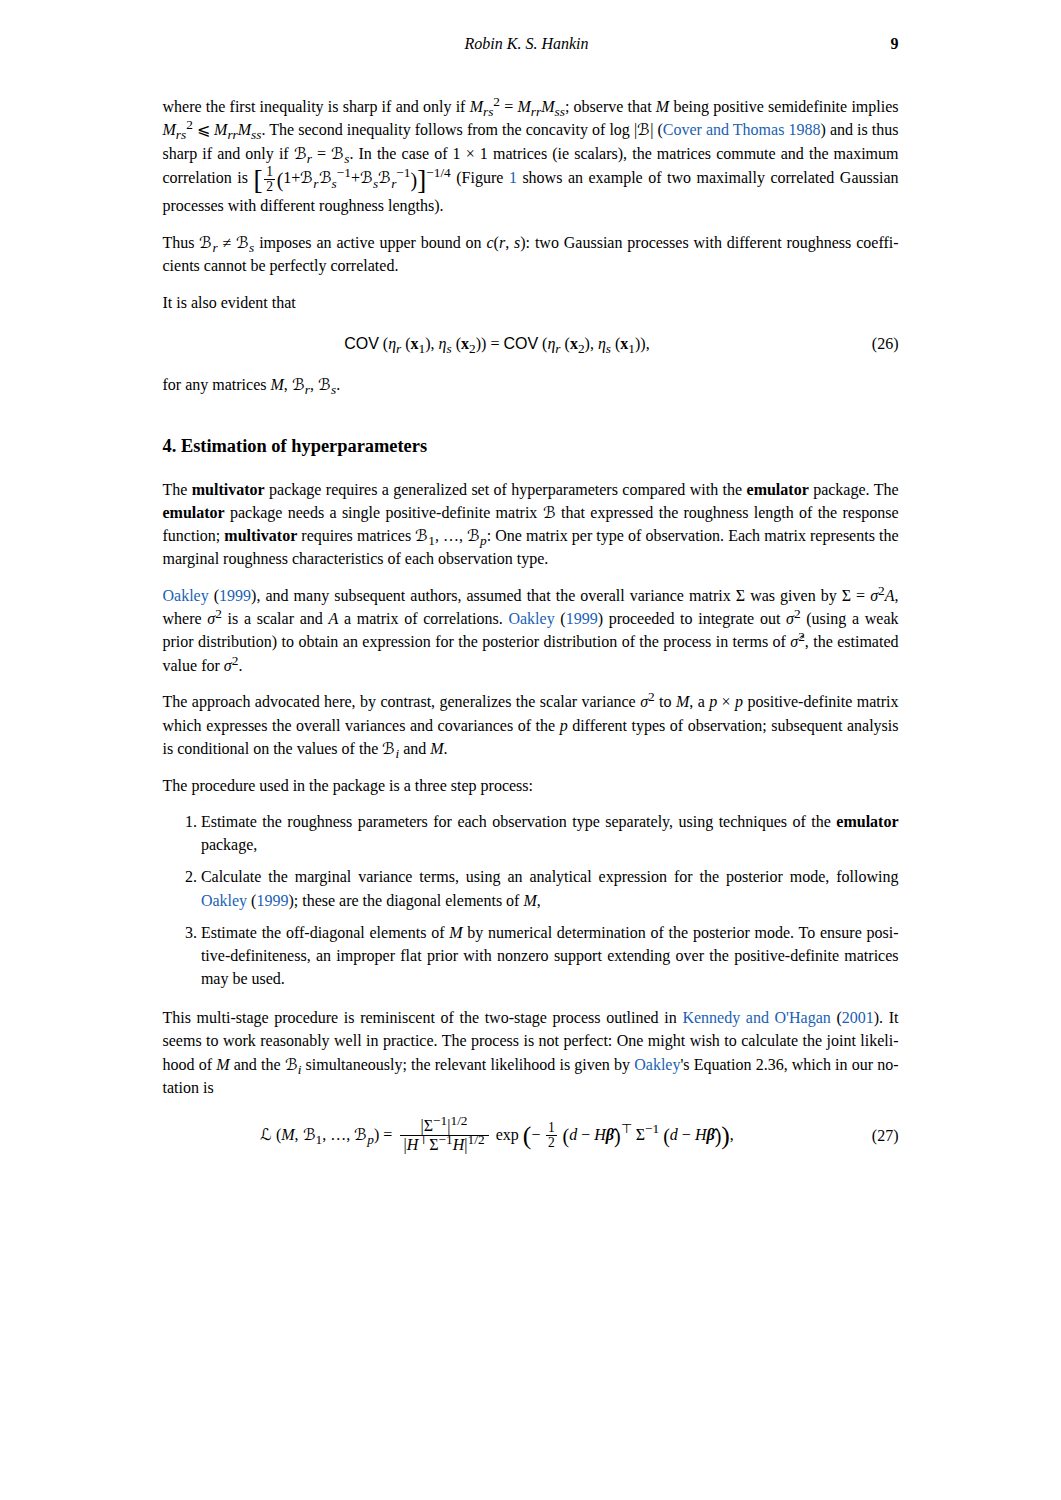Robin K. S. Hankin 9
where the first inequality is sharp if and only if Mrs2 = MrrMss; observe that M being positive semidefinite implies Mrs2 ⩽ MrrMss. The second inequality follows from the concavity of log |ℬ| (Cover and Thomas 1988) and is thus sharp if and only if ℬr = ℬs. In the case of 1 × 1 matrices (ie scalars), the matrices commute and the maximum correlation is [12(1+ℬrℬs−1+ℬsℬr−1)]−1/4 (Figure 1 shows an example of two maximally correlated Gaussian processes with different roughness lengths).
Thus ℬr ≠ ℬs imposes an active upper bound on c(r, s): two Gaussian processes with different roughness coefficients cannot be perfectly correlated.
It is also evident that
COV (ηr (x1), ηs (x2)) = COV (ηr (x2), ηs (x1)), (26)
for any matrices M, ℬr, ℬs.
4. Estimation of hyperparameters
The multivator package requires a generalized set of hyperparameters compared with the emulator package. The emulator package needs a single positive-definite matrix ℬ that expressed the roughness length of the response function; multivator requires matrices ℬ1, …, ℬp: One matrix per type of observation. Each matrix represents the marginal roughness characteristics of each observation type.
Oakley (1999), and many subsequent authors, assumed that the overall variance matrix Σ was given by Σ = σ2A, where σ2 is a scalar and A a matrix of correlations. Oakley (1999) proceeded to integrate out σ2 (using a weak prior distribution) to obtain an expression for the posterior distribution of the process in terms of σ̂2, the estimated value for σ2.
The approach advocated here, by contrast, generalizes the scalar variance σ2 to M, a p × p positive-definite matrix which expresses the overall variances and covariances of the p different types of observation; subsequent analysis is conditional on the values of the ℬi and M.
The procedure used in the package is a three step process:
Estimate the roughness parameters for each observation type separately, using techniques of the emulator package,
Calculate the marginal variance terms, using an analytical expression for the posterior mode, following Oakley (1999); these are the diagonal elements of M,
Estimate the off-diagonal elements of M by numerical determination of the posterior mode. To ensure positive-definiteness, an improper flat prior with nonzero support extending over the positive-definite matrices may be used.
This multi-stage procedure is reminiscent of the two-stage process outlined in Kennedy and O'Hagan (2001). It seems to work reasonably well in practice. The process is not perfect: One might wish to calculate the joint likelihood of M and the ℬi simultaneously; the relevant likelihood is given by Oakley's Equation 2.36, which in our notation is
ℒ (M, ℬ1, …, ℬp) = |Σ−1|1/2|H⊤Σ−1H|1/2 exp (− 12 (d − Hβ̂)⊤ Σ−1 (d − Hβ̂)), (27)